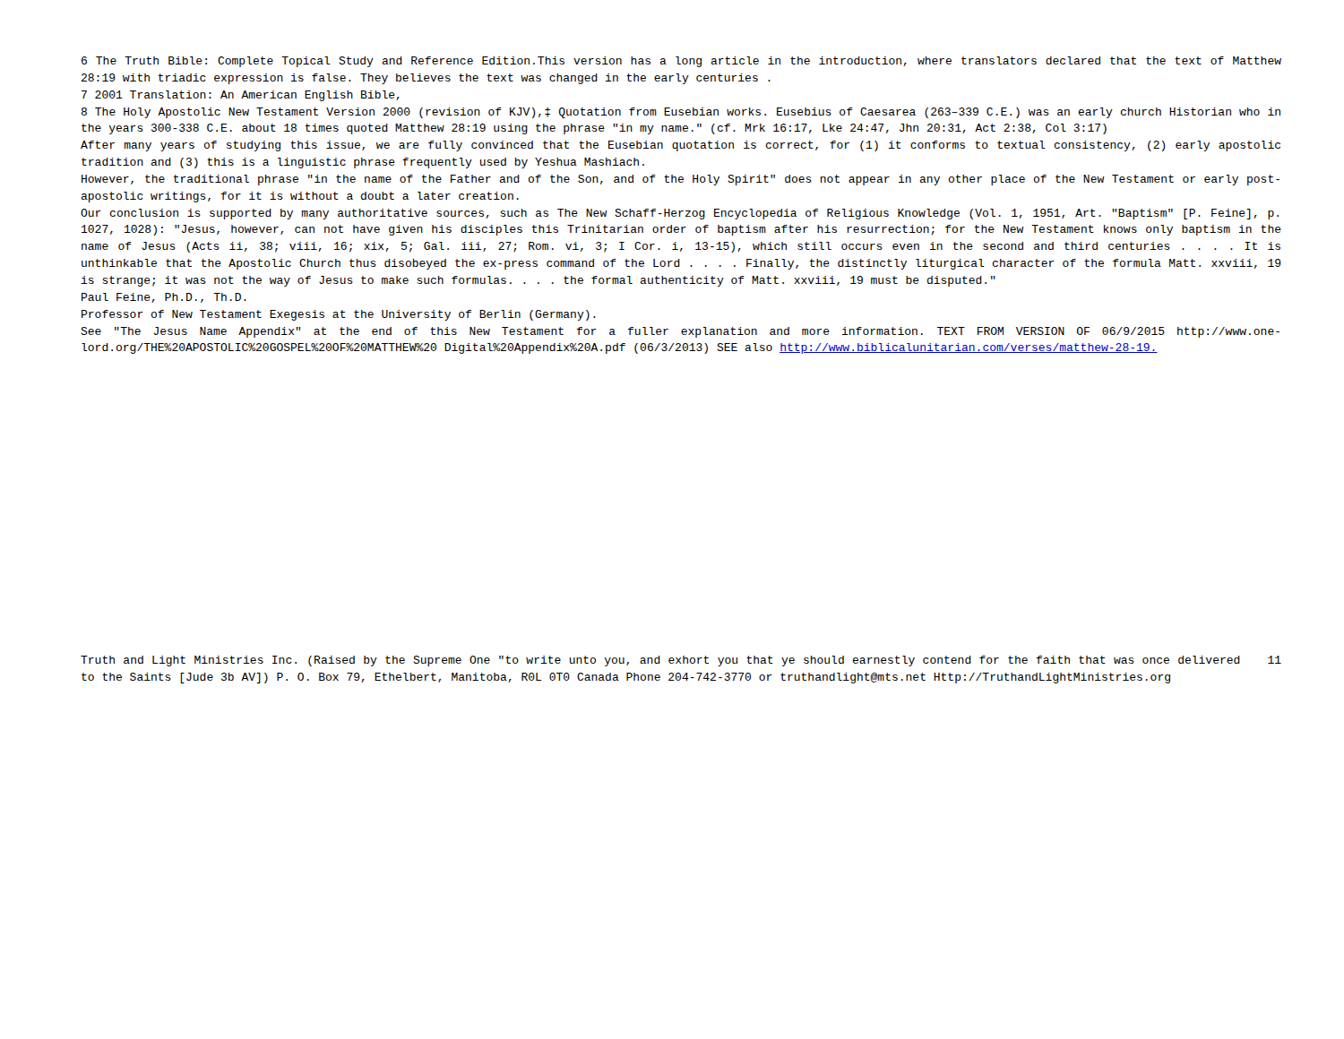6 The Truth Bible: Complete Topical Study and Reference Edition.This version has a long article in the introduction, where translators declared that the text of Matthew 28:19 with triadic expression is false. They believes the text was changed in the early centuries .
7 2001 Translation: An American English Bible,
8 The Holy Apostolic New Testament Version 2000 (revision of KJV),‡ Quotation from Eusebian works. Eusebius of Caesarea (263–339 C.E.) was an early church Historian who in the years 300-338 C.E. about 18 times quoted Matthew 28:19 using the phrase "in my name." (cf. Mrk 16:17, Lke 24:47, Jhn 20:31, Act 2:38, Col 3:17)
After many years of studying this issue, we are fully convinced that the Eusebian quotation is correct, for (1) it conforms to textual consistency, (2) early apostolic tradition and (3) this is a linguistic phrase frequently used by Yeshua Mashiach.
However, the traditional phrase "in the name of the Father and of the Son, and of the Holy Spirit" does not appear in any other place of the New Testament or early post-apostolic writings, for it is without a doubt a later creation.
Our conclusion is supported by many authoritative sources, such as The New Schaff-Herzog Encyclopedia of Religious Knowledge (Vol. 1, 1951, Art. "Baptism" [P. Feine], p. 1027, 1028): "Jesus, however, can not have given his disciples this Trinitarian order of baptism after his resurrection; for the New Testament knows only baptism in the name of Jesus (Acts ii, 38; viii, 16; xix, 5; Gal. iii, 27; Rom. vi, 3; I Cor. i, 13-15), which still occurs even in the second and third centuries . . . . It is unthinkable that the Apostolic Church thus disobeyed the ex-press command of the Lord . . . . Finally, the distinctly liturgical character of the formula Matt. xxviii, 19 is strange; it was not the way of Jesus to make such formulas. . . . the formal authenticity of Matt. xxviii, 19 must be disputed."
Paul Feine, Ph.D., Th.D.
Professor of New Testament Exegesis at the University of Berlin (Germany).
See "The Jesus Name Appendix" at the end of this New Testament for a fuller explanation and more information. TEXT FROM VERSION OF 06/9/2015 http://www.one-lord.org/THE%20APOSTOLIC%20GOSPEL%20OF%20MATTHEW%20 Digital%20Appendix%20A.pdf (06/3/2013) SEE also http://www.biblicalunitarian.com/verses/matthew-28-19.
11
Truth and Light Ministries Inc. (Raised by the Supreme One "to write unto you, and exhort you that ye should earnestly contend for the faith that was once delivered to the Saints [Jude 3b AV]) P. O. Box 79, Ethelbert, Manitoba, R0L 0T0 Canada Phone 204-742-3770 or truthandlight@mts.net Http://TruthandLightMinistries.org